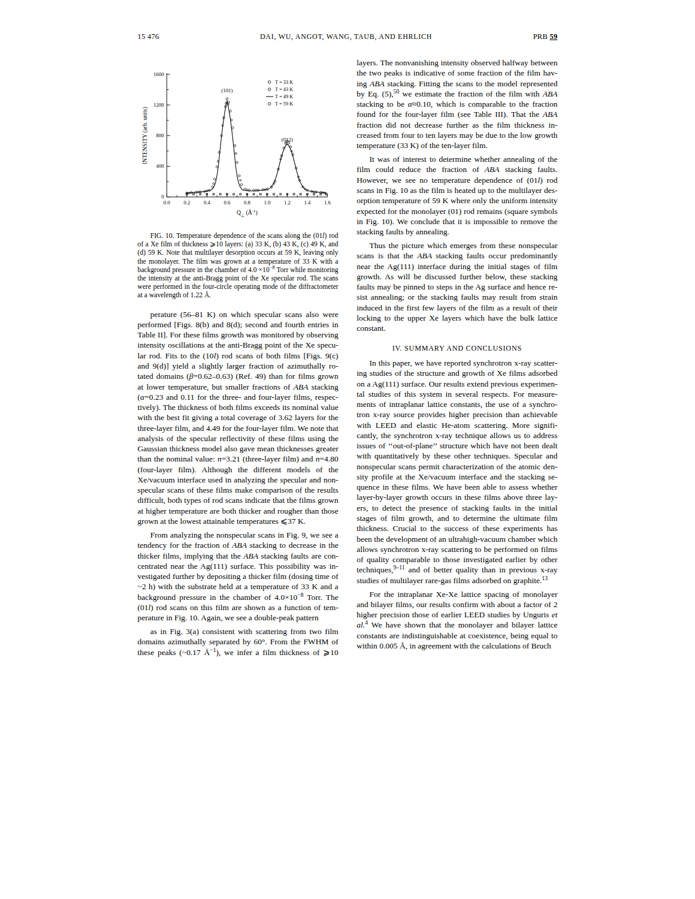15 476
DAI, WU, ANGOT, WANG, TAUB, AND EHRLICH
PRB 59
0 400 800 1200 1600 0.0 0.2 0.4 0.6 0.8 1.0 1.2 1.4 1.6 Q⊥ (Å-1) INTENSITY (arb. units) T = 33 K T = 43 K T = 49 K T = 59 K (101) (012)
FIG. 10. Temperature dependence of the scans along the (01l) rod of a Xe film of thickness ⩾10 layers: (a) 33 K, (b) 43 K, (c) 49 K, and (d) 59 K. Note that multilayer desorption occurs at 59 K, leaving only the monolayer. The film was grown at a temperature of 33 K with a background pressure in the chamber of 4.0 ×10−8 Torr while monitoring the intensity at the anti-Bragg point of the Xe specular rod. The scans were performed in the four-circle operating mode of the diffractometer at a wavelength of 1.22 Å.
perature (56–81 K) on which specular scans also were performed [Figs. 8(b) and 8(d); second and fourth entries in Table II]. For these films growth was monitored by observing intensity oscillations at the anti-Bragg point of the Xe specular rod. Fits to the (10l) rod scans of both films [Figs. 9(c) and 9(d)] yield a slightly larger fraction of azimuthally rotated domains (β=0.62–0.63) (Ref. 49) than for films grown at lower temperature, but smaller fractions of ABA stacking (α=0.23 and 0.11 for the three- and four-layer films, respectively). The thickness of both films exceeds its nominal value with the best fit giving a total coverage of 3.62 layers for the three-layer film, and 4.49 for the four-layer film. We note that analysis of the specular reflectivity of these films using the Gaussian thickness model also gave mean thicknesses greater than the nominal value: n=3.21 (three-layer film) and n=4.80 (four-layer film). Although the different models of the Xe/vacuum interface used in analyzing the specular and nonspecular scans of these films make comparison of the results difficult, both types of rod scans indicate that the films grown at higher temperature are both thicker and rougher than those grown at the lowest attainable temperatures ⩽37 K.
From analyzing the nonspecular scans in Fig. 9, we see a tendency for the fraction of ABA stacking to decrease in the thicker films, implying that the ABA stacking faults are concentrated near the Ag(111) surface. This possibility was investigated further by depositing a thicker film (dosing time of ~2 h) with the substrate held at a temperature of 33 K and a background pressure in the chamber of 4.0×10−8 Torr. The (01l) rod scans on this film are shown as a function of temperature in Fig. 10. Again, we see a double-peak pattern
as in Fig. 3(a) consistent with scattering from two film domains azimuthally separated by 60°. From the FWHM of these peaks (~0.17 Å−1), we infer a film thickness of ⩾10 layers. The nonvanishing intensity observed halfway between the two peaks is indicative of some fraction of the film having ABA stacking. Fitting the scans to the model represented by Eq. (5),50 we estimate the fraction of the film with ABA stacking to be α≈0.10, which is comparable to the fraction found for the four-layer film (see Table III). That the ABA fraction did not decrease further as the film thickness increased from four to ten layers may be due to the low growth temperature (33 K) of the ten-layer film.
It was of interest to determine whether annealing of the film could reduce the fraction of ABA stacking faults. However, we see no temperature dependence of (01l) rod scans in Fig. 10 as the film is heated up to the multilayer desorption temperature of 59 K where only the uniform intensity expected for the monolayer (01) rod remains (square symbols in Fig. 10). We conclude that it is impossible to remove the stacking faults by annealing.
Thus the picture which emerges from these nonspecular scans is that the ABA stacking faults occur predominantly near the Ag(111) interface during the initial stages of film growth. As will be discussed further below, these stacking faults may be pinned to steps in the Ag surface and hence resist annealing; or the stacking faults may result from strain induced in the first few layers of the film as a result of their locking to the upper Xe layers which have the bulk lattice constant.
IV. Summary and Conclusions
In this paper, we have reported synchrotron x-ray scattering studies of the structure and growth of Xe films adsorbed on a Ag(111) surface. Our results extend previous experimental studies of this system in several respects. For measurements of intraplanar lattice constants, the use of a synchrotron x-ray source provides higher precision than achievable with LEED and elastic He-atom scattering. More significantly, the synchrotron x-ray technique allows us to address issues of ‘‘out-of-plane’’ structure which have not been dealt with quantitatively by these other techniques. Specular and nonspecular scans permit characterization of the atomic density profile at the Xe/vacuum interface and the stacking sequence in these films. We have been able to assess whether layer-by-layer growth occurs in these films above three layers, to detect the presence of stacking faults in the initial stages of film growth, and to determine the ultimate film thickness. Crucial to the success of these experiments has been the development of an ultrahigh-vacuum chamber which allows synchrotron x-ray scattering to be performed on films of quality comparable to those investigated earlier by other techniques,9–11 and of better quality than in previous x-ray studies of multilayer rare-gas films adsorbed on graphite.13
For the intraplanar Xe-Xe lattice spacing of monolayer and bilayer films, our results confirm with about a factor of 2 higher precision those of earlier LEED studies by Unguris et al.4 We have shown that the monolayer and bilayer lattice constants are indistinguishable at coexistence, being equal to within 0.005 Å, in agreement with the calculations of Bruch